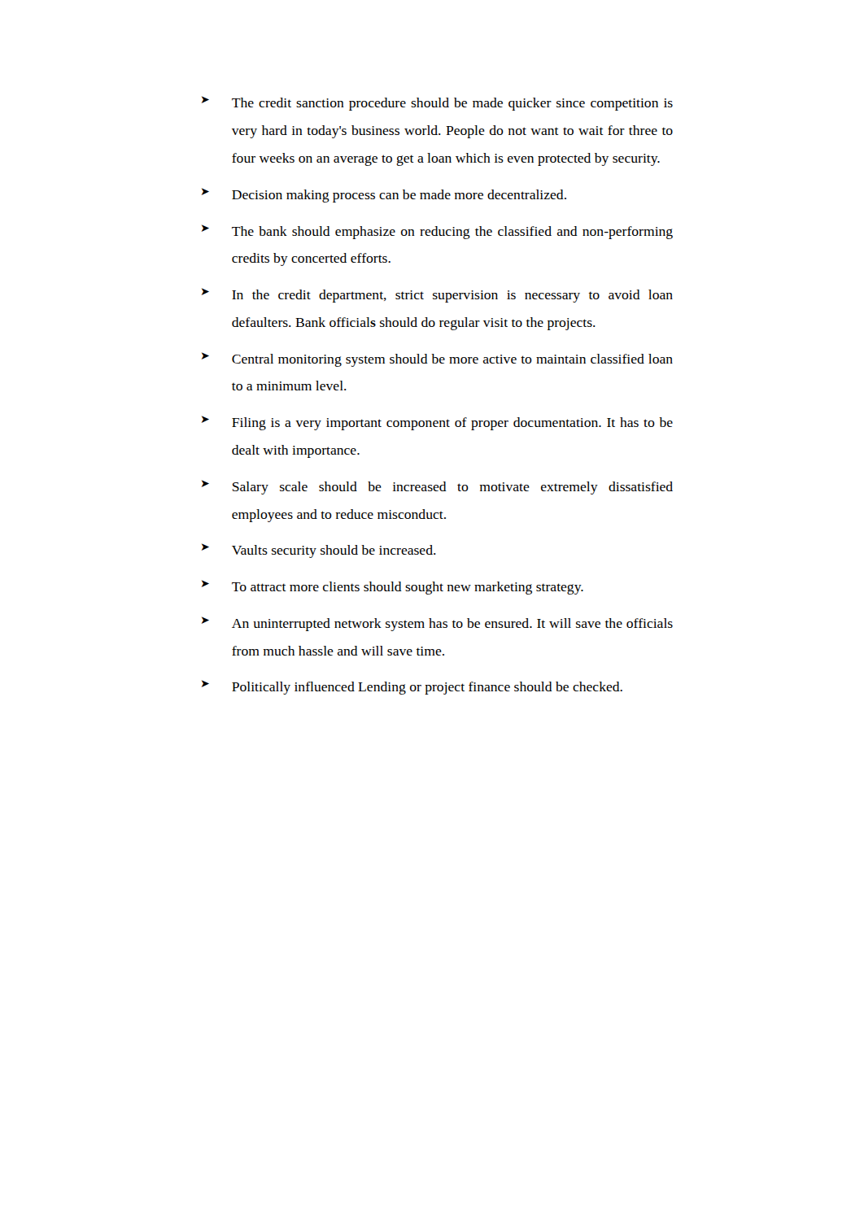The credit sanction procedure should be made quicker since competition is very hard in today's business world. People do not want to wait for three to four weeks on an average to get a loan which is even protected by security.
Decision making process can be made more decentralized.
The bank should emphasize on reducing the classified and non-performing credits by concerted efforts.
In the credit department, strict supervision is necessary to avoid loan defaulters. Bank officials should do regular visit to the projects.
Central monitoring system should be more active to maintain classified loan to a minimum level.
Filing is a very important component of proper documentation. It has to be dealt with importance.
Salary scale should be increased to motivate extremely dissatisfied employees and to reduce misconduct.
Vaults security should be increased.
To attract more clients should sought new marketing strategy.
An uninterrupted network system has to be ensured. It will save the officials from much hassle and will save time.
Politically influenced Lending or project finance should be checked.